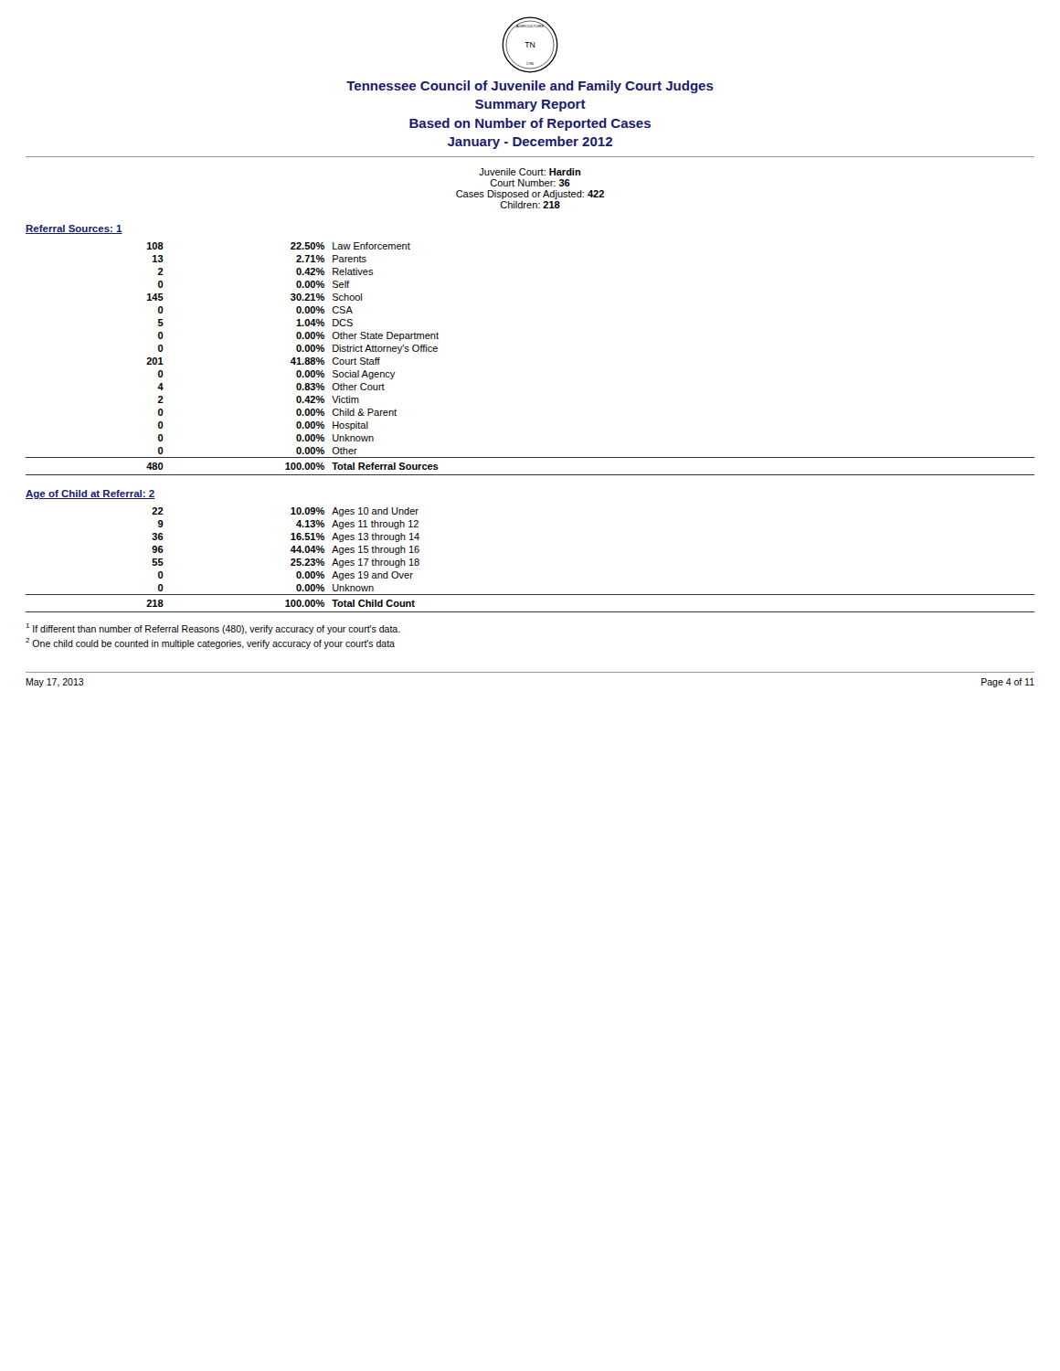Tennessee Council of Juvenile and Family Court Judges
Summary Report
Based on Number of Reported Cases
January - December 2012
Juvenile Court: Hardin
Court Number: 36
Cases Disposed or Adjusted: 422
Children: 218
Referral Sources: 1
| 108 | 22.50% | Law Enforcement |
| 13 | 2.71% | Parents |
| 2 | 0.42% | Relatives |
| 0 | 0.00% | Self |
| 145 | 30.21% | School |
| 0 | 0.00% | CSA |
| 5 | 1.04% | DCS |
| 0 | 0.00% | Other State Department |
| 0 | 0.00% | District Attorney's Office |
| 201 | 41.88% | Court Staff |
| 0 | 0.00% | Social Agency |
| 4 | 0.83% | Other Court |
| 2 | 0.42% | Victim |
| 0 | 0.00% | Child & Parent |
| 0 | 0.00% | Hospital |
| 0 | 0.00% | Unknown |
| 0 | 0.00% | Other |
| 480 | 100.00% | Total Referral Sources |
Age of Child at Referral: 2
| 22 | 10.09% | Ages 10 and Under |
| 9 | 4.13% | Ages 11 through 12 |
| 36 | 16.51% | Ages 13 through 14 |
| 96 | 44.04% | Ages 15 through 16 |
| 55 | 25.23% | Ages 17 through 18 |
| 0 | 0.00% | Ages 19 and Over |
| 0 | 0.00% | Unknown |
| 218 | 100.00% | Total Child Count |
1 If different than number of Referral Reasons (480), verify accuracy of your court's data.
2 One child could be counted in multiple categories, verify accuracy of your court's data
May 17, 2013 Page 4 of 11